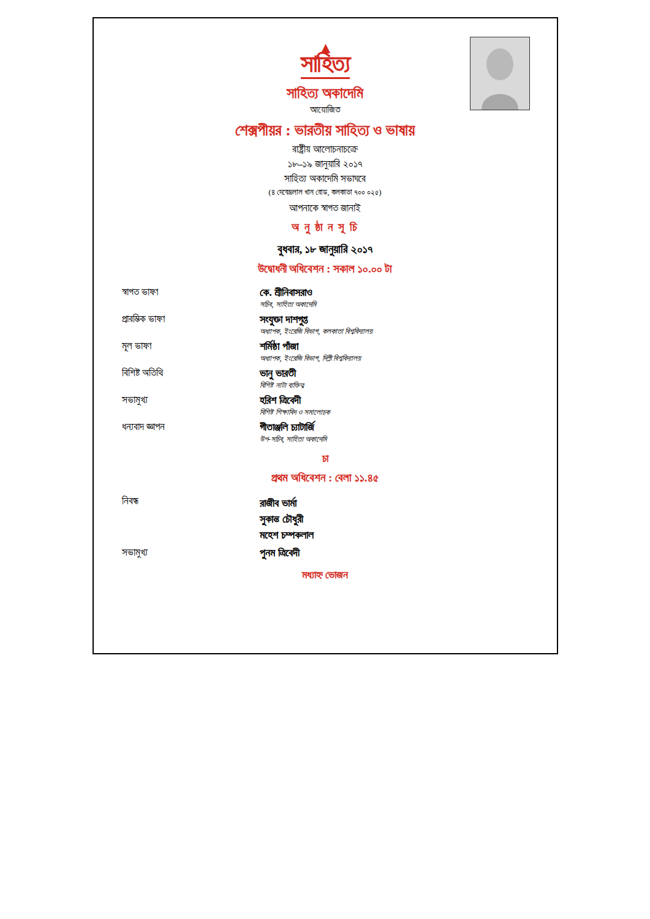▲ সাহিত্য
সাহিত্য অকাদেমি
আয়োজিত
শেক্সপীয়র : ভারতীয় সাহিত্য ও ভাষায়
রাষ্ট্রীয় আলোচনাচক্রে
১৮–১৯ জানুয়ারি ২০১৭
সাহিত্য অকাদেমি সভাঘরে
(৪ দেবেন্দ্রলাল খান রোড, কলকাতা ৭০০ ০২৫)
আপনাকে স্বাগত জানাই
অ নু ষ্ঠা ন সূ চি
বুধবার, ১৮ জানুয়ারি ২০১৭
উদ্বোধনী অধিবেশন : সকাল ১০.০০ টা
| স্বাগত ভাষণ | কে. শ্রীনিবাসরাও সচিব, সাহিত্য অকাদেমি |
| প্রারম্ভিক ভাষণ | সংযুক্তা দাশগুপ্ত অধ্যাপক, ইংরেজি বিভাগ, কলকাতা বিশ্ববিদ্যালয় |
| মূল ভাষণ | শর্মিষ্ঠা পাঁজা অধ্যাপক, ইংরেজি বিভাগ, দিল্লী বিশ্ববিদ্যালয় |
| বিশিষ্ট অতিথি | ভানু ভারতী বিশিষ্ট নাট্য ব্যক্তিত্ব |
| সভামুখ্য | হরিশ ত্রিবেদী বিশিষ্ট শিক্ষাবিদ ও সমালোচক |
| ধন্যবাদ জ্ঞাপন | গীতাঞ্জলি চ্যাটার্জি উপ-সচিব, সাহিত্য অকাদেমি |
চা
প্রথম অধিবেশন : বেলা ১১.৪৫
| নিবন্ধ | রাজীব ভার্মা সুকান্ত চৌধুরী মহেশ চম্পকলাল |
| সভামুখ্য | পুনম ত্রিবেদী |
মধ্যাহ্ন ভোজন